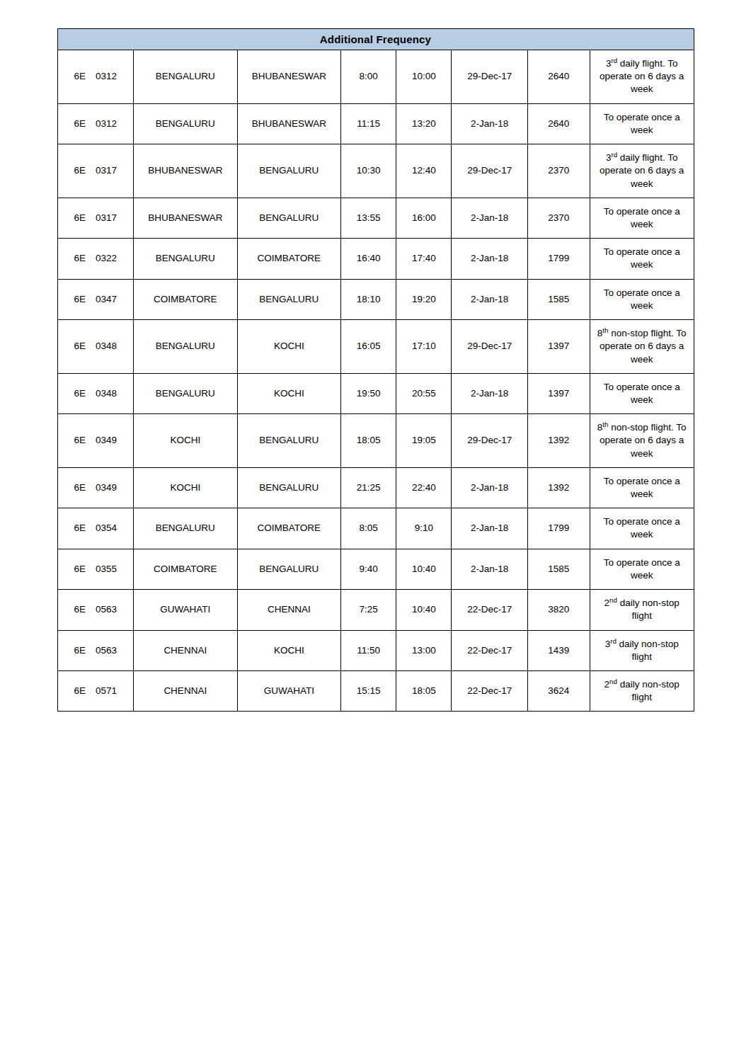Additional Frequency
| 6E 0312 | BENGALURU | BHUBANESWAR | 8:00 | 10:00 | 29-Dec-17 | 2640 | 3 rd daily flight. To operate on 6 days a week |
| 6E 0312 | BENGALURU | BHUBANESWAR | 11:15 | 13:20 | 2-Jan-18 | 2640 | To operate once a week |
| 6E 0317 | BHUBANESWAR | BENGALURU | 10:30 | 12:40 | 29-Dec-17 | 2370 | 3 rd daily flight. To operate on 6 days a week |
| 6E 0317 | BHUBANESWAR | BENGALURU | 13:55 | 16:00 | 2-Jan-18 | 2370 | To operate once a week |
| 6E 0322 | BENGALURU | COIMBATORE | 16:40 | 17:40 | 2-Jan-18 | 1799 | To operate once a week |
| 6E 0347 | COIMBATORE | BENGALURU | 18:10 | 19:20 | 2-Jan-18 | 1585 | To operate once a week |
| 6E 0348 | BENGALURU | KOCHI | 16:05 | 17:10 | 29-Dec-17 | 1397 | 8 th non-stop flight. To operate on 6 days a week |
| 6E 0348 | BENGALURU | KOCHI | 19:50 | 20:55 | 2-Jan-18 | 1397 | To operate once a week |
| 6E 0349 | KOCHI | BENGALURU | 18:05 | 19:05 | 29-Dec-17 | 1392 | 8 th non-stop flight. To operate on 6 days a week |
| 6E 0349 | KOCHI | BENGALURU | 21:25 | 22:40 | 2-Jan-18 | 1392 | To operate once a week |
| 6E 0354 | BENGALURU | COIMBATORE | 8:05 | 9:10 | 2-Jan-18 | 1799 | To operate once a week |
| 6E 0355 | COIMBATORE | BENGALURU | 9:40 | 10:40 | 2-Jan-18 | 1585 | To operate once a week |
| 6E 0563 | GUWAHATI | CHENNAI | 7:25 | 10:40 | 22-Dec-17 | 3820 | 2 nd daily non-stop flight |
| 6E 0563 | CHENNAI | KOCHI | 11:50 | 13:00 | 22-Dec-17 | 1439 | 3 rd daily non-stop flight |
| 6E 0571 | CHENNAI | GUWAHATI | 15:15 | 18:05 | 22-Dec-17 | 3624 | 2 nd daily non-stop flight |